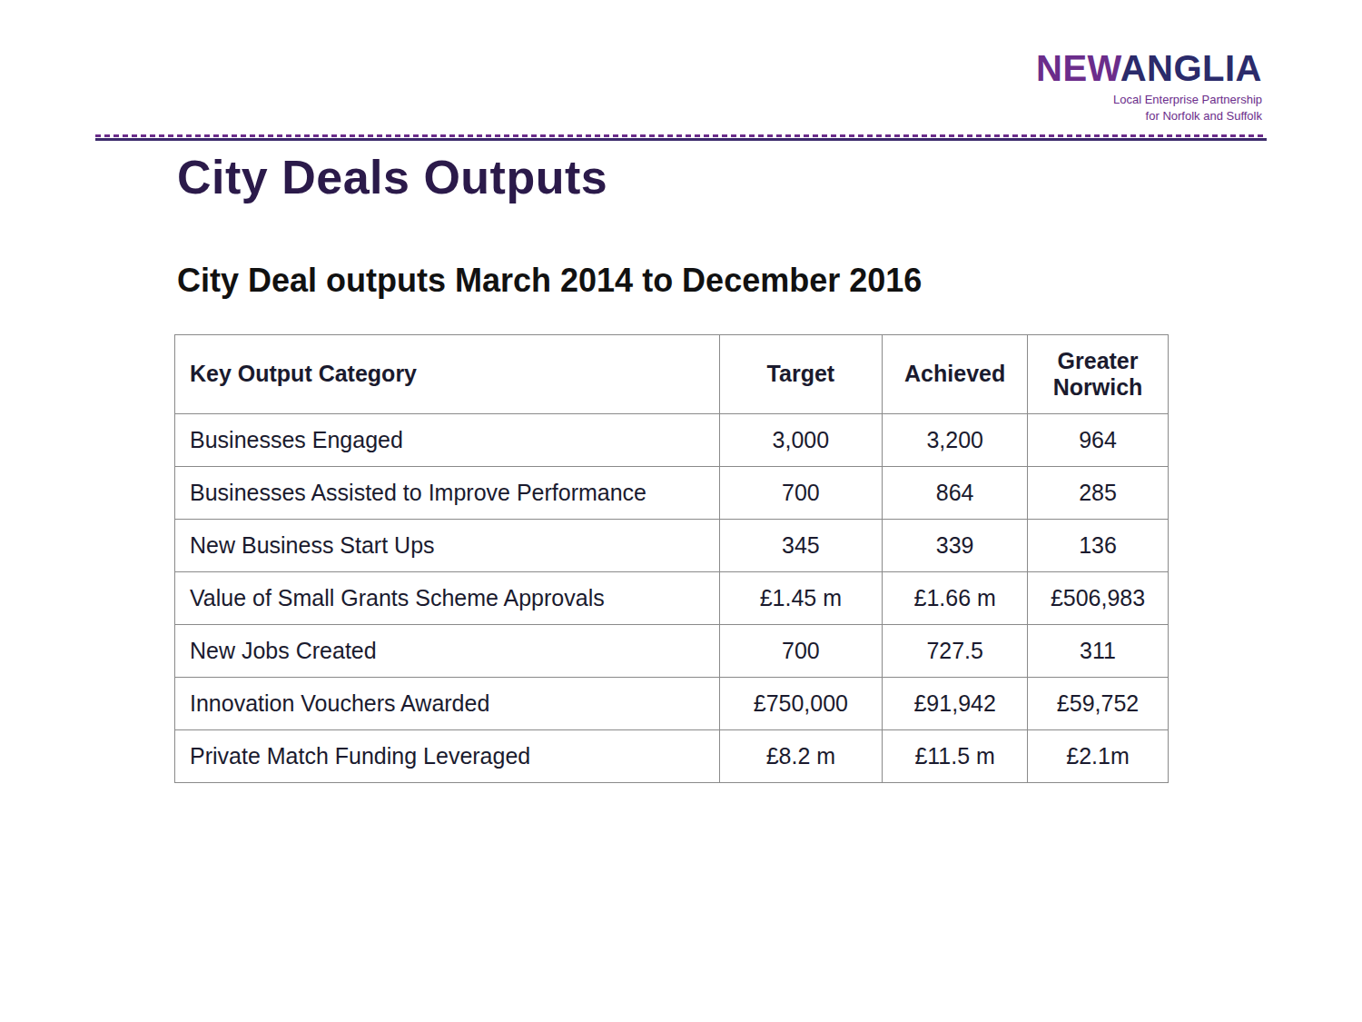NEW ANGLIA
Local Enterprise Partnership
for Norfolk and Suffolk
City Deals Outputs
City Deal outputs March 2014 to December 2016
| Key Output Category | Target | Achieved | Greater Norwich |
| --- | --- | --- | --- |
| Businesses Engaged | 3,000 | 3,200 | 964 |
| Businesses Assisted to Improve Performance | 700 | 864 | 285 |
| New Business Start Ups | 345 | 339 | 136 |
| Value of Small Grants Scheme Approvals | £1.45 m | £1.66 m | £506,983 |
| New Jobs Created | 700 | 727.5 | 311 |
| Innovation Vouchers Awarded | £750,000 | £91,942 | £59,752 |
| Private Match Funding Leveraged | £8.2 m | £11.5 m | £2.1m |